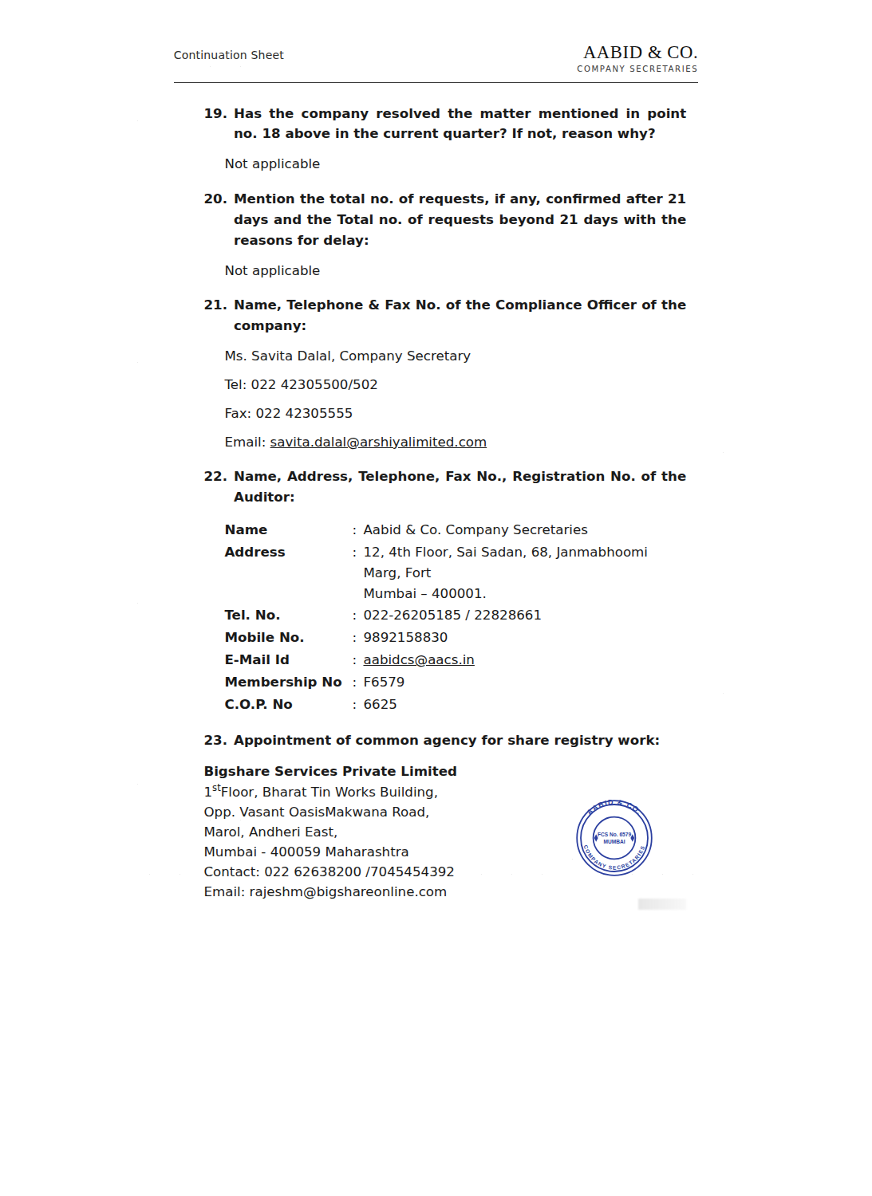Continuation Sheet
AABID & CO.
COMPANY SECRETARIES
19. Has the company resolved the matter mentioned in point no. 18 above in the current quarter? If not, reason why?
Not applicable
20. Mention the total no. of requests, if any, confirmed after 21 days and the Total no. of requests beyond 21 days with the reasons for delay:
Not applicable
21. Name, Telephone & Fax No. of the Compliance Officer of the company:
Ms. Savita Dalal, Company Secretary
Tel: 022 42305500/502
Fax: 022 42305555
Email: savita.dalal@arshiyalimited.com
22. Name, Address, Telephone, Fax No., Registration No. of the Auditor:
| Name | : | Aabid & Co. Company Secretaries |
| Address | : | 12, 4th Floor, Sai Sadan, 68, Janmabhoomi Marg, Fort Mumbai – 400001. |
| Tel. No. | : | 022-26205185 / 22828661 |
| Mobile No. | : | 9892158830 |
| E-Mail Id | : | aabidcs@aacs.in |
| Membership No | : | F6579 |
| C.O.P. No | : | 6625 |
23. Appointment of common agency for share registry work:
Bigshare Services Private Limited
1stFloor, Bharat Tin Works Building,
Opp. Vasant OasisMakwana Road,
Marol, Andheri East,
Mumbai - 400059 Maharashtra
Contact: 022 62638200 /7045454392
Email: rajeshm@bigshareonline.com
AABID & CO. COMPANY SECRETARIES FCS No. 6579 MUMBAI